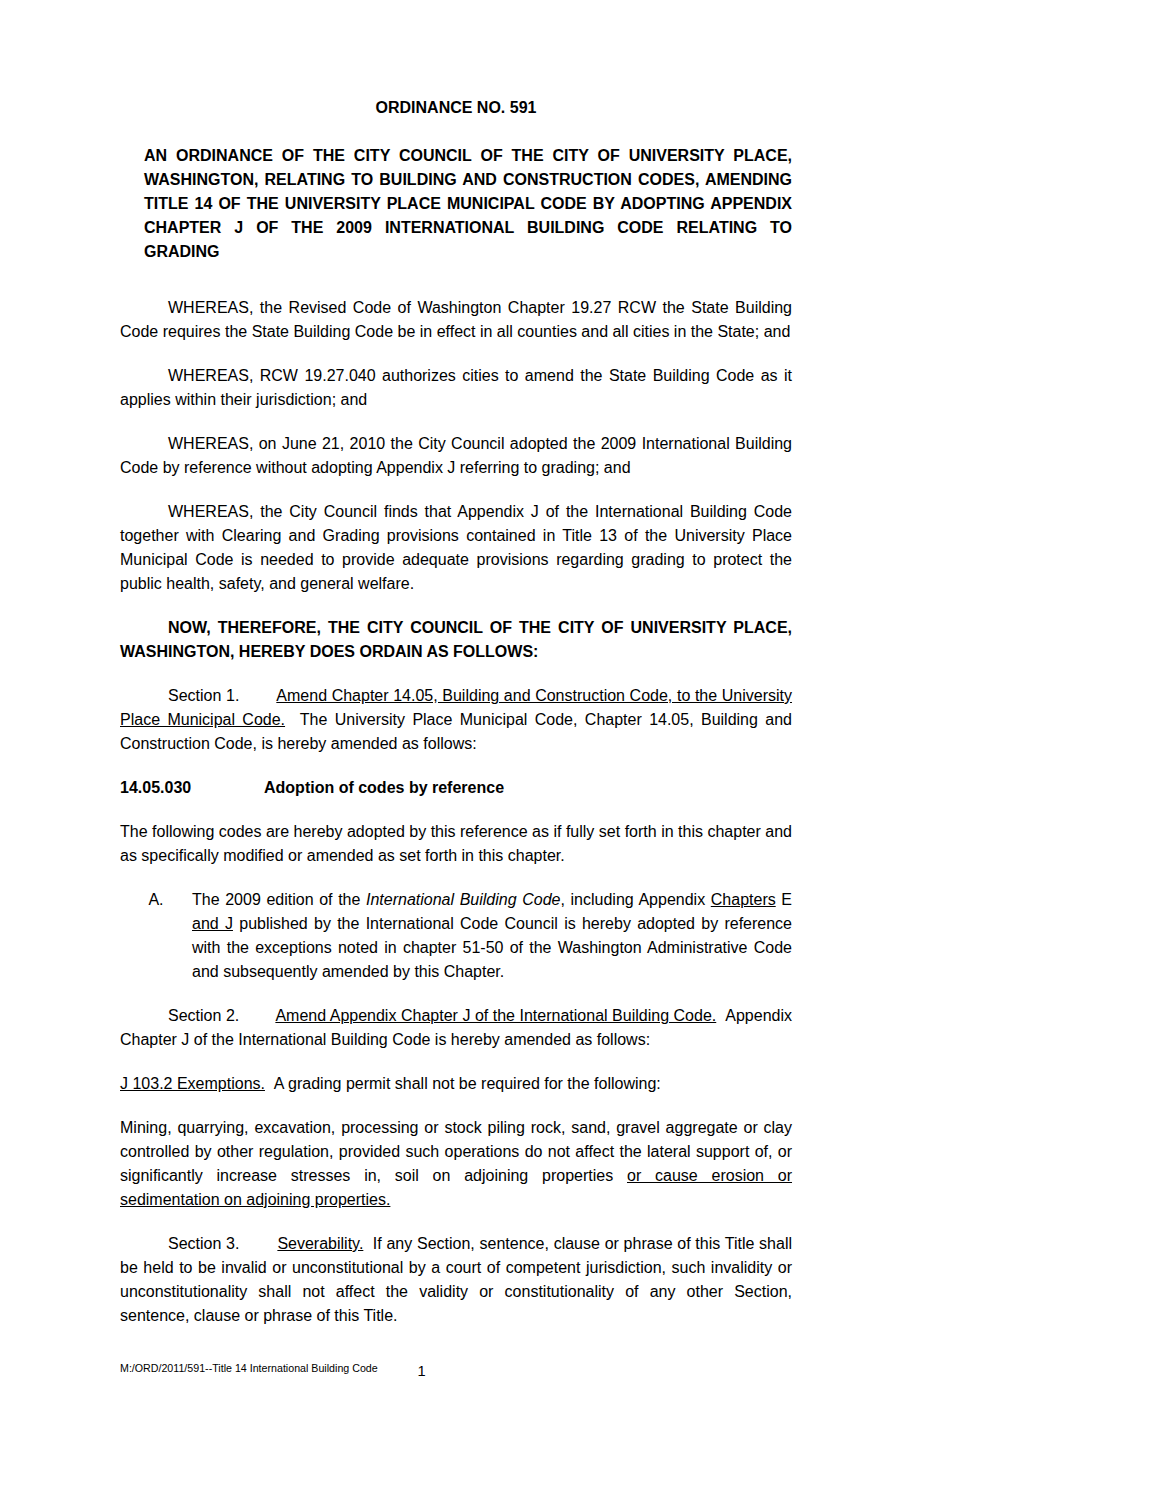ORDINANCE NO. 591
AN ORDINANCE OF THE CITY COUNCIL OF THE CITY OF UNIVERSITY PLACE, WASHINGTON, RELATING TO BUILDING AND CONSTRUCTION CODES, AMENDING TITLE 14 OF THE UNIVERSITY PLACE MUNICIPAL CODE BY ADOPTING APPENDIX CHAPTER J OF THE 2009 INTERNATIONAL BUILDING CODE RELATING TO GRADING
WHEREAS, the Revised Code of Washington Chapter 19.27 RCW the State Building Code requires the State Building Code be in effect in all counties and all cities in the State; and
WHEREAS, RCW 19.27.040 authorizes cities to amend the State Building Code as it applies within their jurisdiction; and
WHEREAS, on June 21, 2010 the City Council adopted the 2009 International Building Code by reference without adopting Appendix J referring to grading; and
WHEREAS, the City Council finds that Appendix J of the International Building Code together with Clearing and Grading provisions contained in Title 13 of the University Place Municipal Code is needed to provide adequate provisions regarding grading to protect the public health, safety, and general welfare.
NOW, THEREFORE, THE CITY COUNCIL OF THE CITY OF UNIVERSITY PLACE, WASHINGTON, HEREBY DOES ORDAIN AS FOLLOWS:
Section 1. Amend Chapter 14.05, Building and Construction Code, to the University Place Municipal Code. The University Place Municipal Code, Chapter 14.05, Building and Construction Code, is hereby amended as follows:
14.05.030 Adoption of codes by reference
The following codes are hereby adopted by this reference as if fully set forth in this chapter and as specifically modified or amended as set forth in this chapter.
The 2009 edition of the International Building Code, including Appendix Chapters E and J published by the International Code Council is hereby adopted by reference with the exceptions noted in chapter 51-50 of the Washington Administrative Code and subsequently amended by this Chapter.
Section 2. Amend Appendix Chapter J of the International Building Code. Appendix Chapter J of the International Building Code is hereby amended as follows:
J 103.2 Exemptions. A grading permit shall not be required for the following:
Mining, quarrying, excavation, processing or stock piling rock, sand, gravel aggregate or clay controlled by other regulation, provided such operations do not affect the lateral support of, or significantly increase stresses in, soil on adjoining properties or cause erosion or sedimentation on adjoining properties.
Section 3. Severability. If any Section, sentence, clause or phrase of this Title shall be held to be invalid or unconstitutional by a court of competent jurisdiction, such invalidity or unconstitutionality shall not affect the validity or constitutionality of any other Section, sentence, clause or phrase of this Title.
M:/ORD/2011/591--Title 14 International Building Code 1